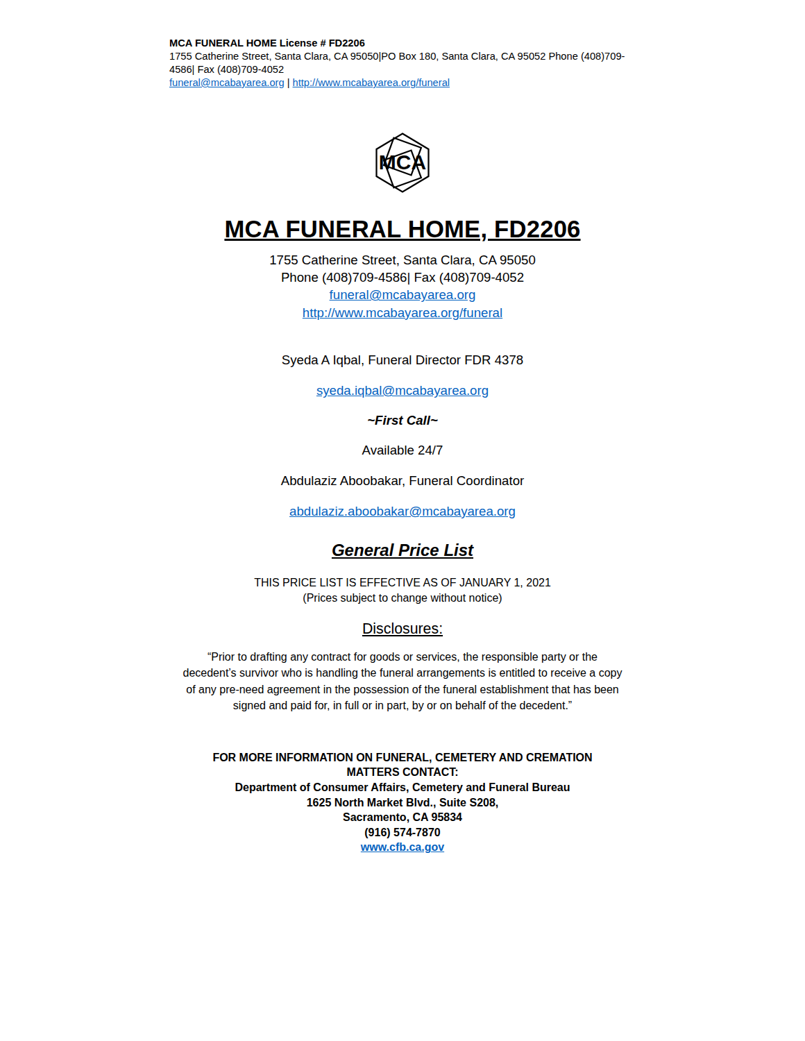MCA FUNERAL HOME License # FD2206
1755 Catherine Street, Santa Clara, CA 95050|PO Box 180, Santa Clara, CA 95052 Phone (408)709-4586| Fax (408)709-4052
funeral@mcabayarea.org | http://www.mcabayarea.org/funeral
MCA
MCA FUNERAL HOME, FD2206
1755 Catherine Street, Santa Clara, CA 95050
Phone (408)709-4586| Fax (408)709-4052
funeral@mcabayarea.org
http://www.mcabayarea.org/funeral
Syeda A Iqbal, Funeral Director FDR 4378
syeda.iqbal@mcabayarea.org
~First Call~
Available 24/7
Abdulaziz Aboobakar, Funeral Coordinator
abdulaziz.aboobakar@mcabayarea.org
General Price List
THIS PRICE LIST IS EFFECTIVE AS OF JANUARY 1, 2021
(Prices subject to change without notice)
Disclosures:
“Prior to drafting any contract for goods or services, the responsible party or the decedent’s survivor who is handling the funeral arrangements is entitled to receive a copy of any pre-need agreement in the possession of the funeral establishment that has been signed and paid for, in full or in part, by or on behalf of the decedent.”
FOR MORE INFORMATION ON FUNERAL, CEMETERY AND CREMATION
MATTERS CONTACT:
Department of Consumer Affairs, Cemetery and Funeral Bureau
1625 North Market Blvd., Suite S208,
Sacramento, CA 95834
(916) 574-7870
www.cfb.ca.gov